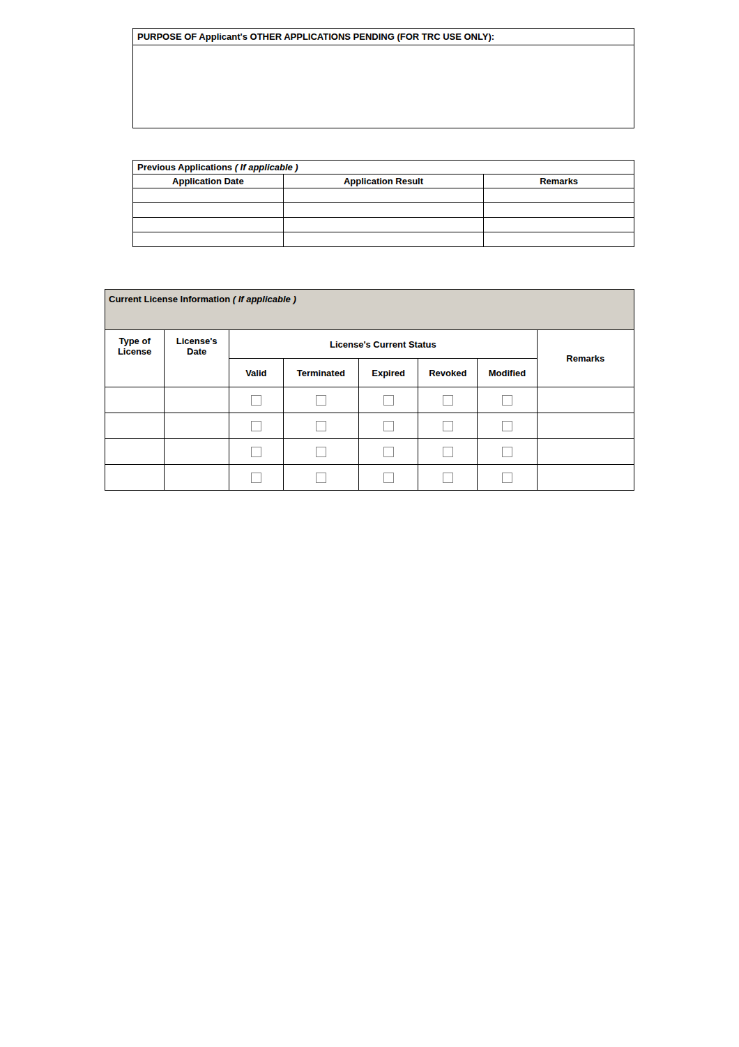| PURPOSE OF Applicant's OTHER APPLICATIONS PENDING (FOR TRC USE ONLY): |
| Previous Applications ( If applicable ) |
| Application Date | Application Result | Remarks |
| Current License Information ( If applicable ) |
| Type of License | License's Date | License's Current Status | Remarks |
| Valid | Terminated | Expired | Revoked | Modified |